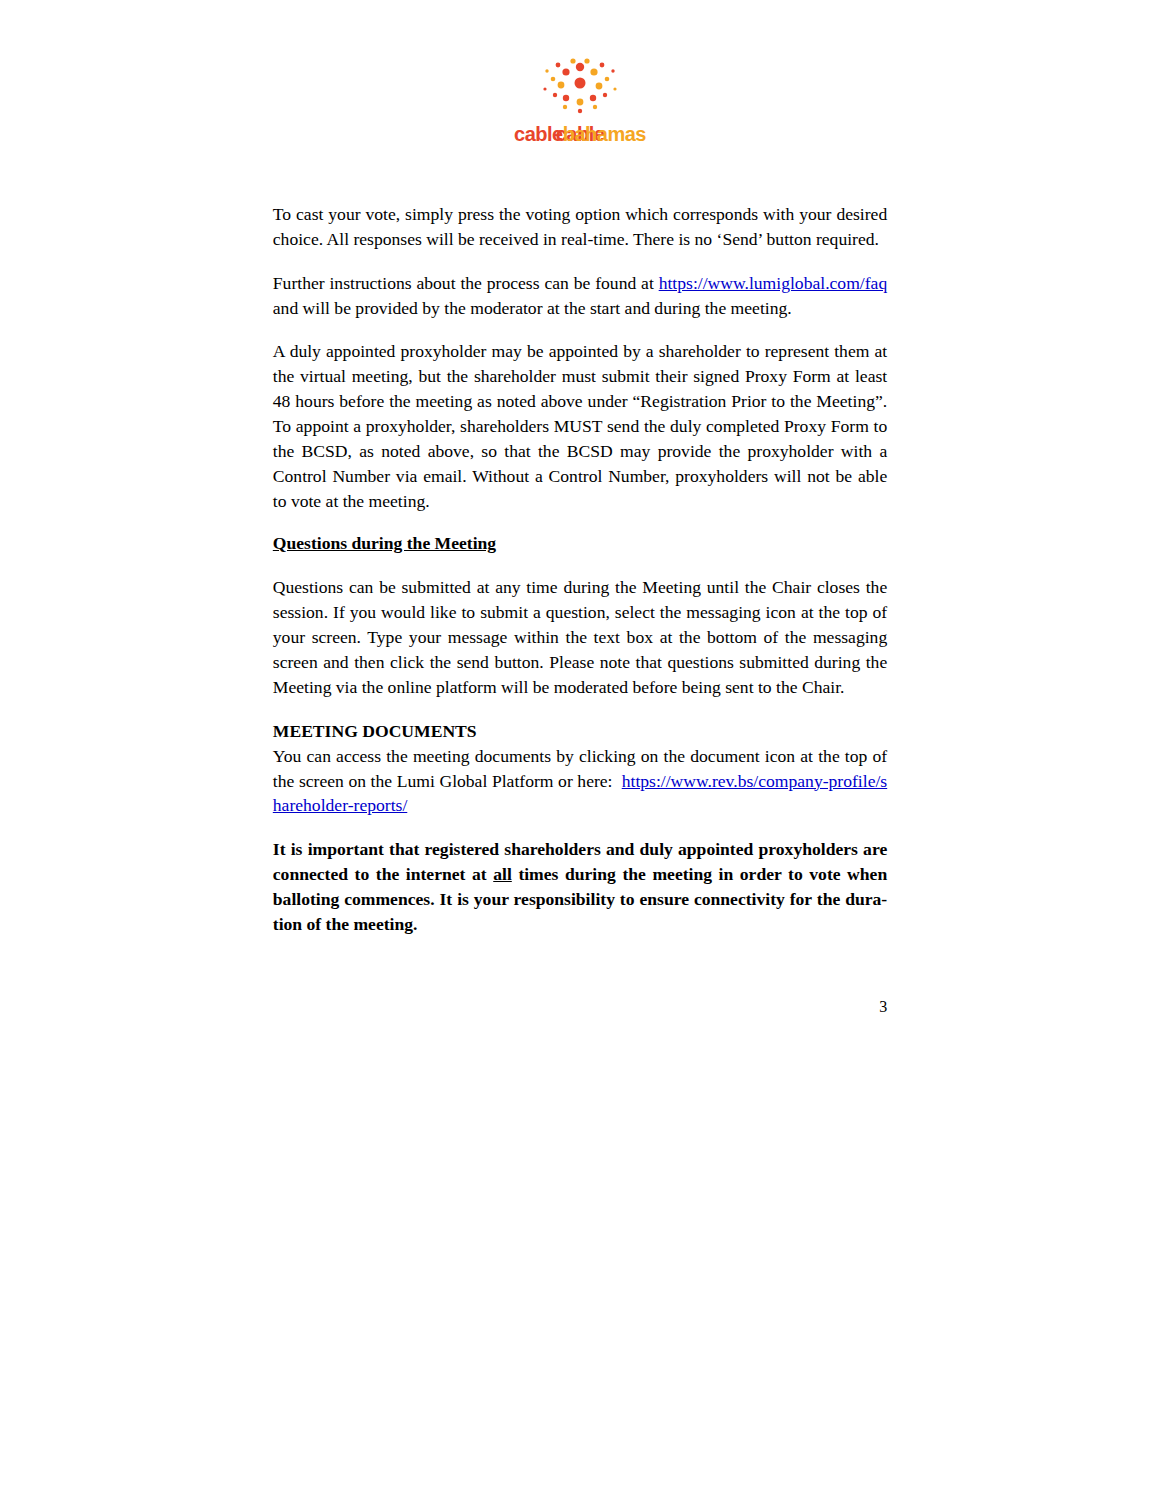cable x cablebahamas
To cast your vote, simply press the voting option which corresponds with your desired choice. All responses will be received in real-time. There is no ‘Send’ button required.
Further instructions about the process can be found at https://www.lumiglobal.com/faq and will be provided by the moderator at the start and during the meeting.
A duly appointed proxyholder may be appointed by a shareholder to represent them at the virtual meeting, but the shareholder must submit their signed Proxy Form at least 48 hours before the meeting as noted above under “Registration Prior to the Meeting”. To appoint a proxyholder, shareholders MUST send the duly completed Proxy Form to the BCSD, as noted above, so that the BCSD may provide the proxyholder with a Control Number via email. Without a Control Number, proxyholders will not be able to vote at the meeting.
Questions during the Meeting
Questions can be submitted at any time during the Meeting until the Chair closes the session. If you would like to submit a question, select the messaging icon at the top of your screen. Type your message within the text box at the bottom of the messaging screen and then click the send button. Please note that questions submitted during the Meeting via the online platform will be moderated before being sent to the Chair.
MEETING DOCUMENTS
You can access the meeting documents by clicking on the document icon at the top of the screen on the Lumi Global Platform or here: https://www.rev.bs/company-profile/shareholder-reports/
It is important that registered shareholders and duly appointed proxyholders are connected to the internet at all times during the meeting in order to vote when balloting commences. It is your responsibility to ensure connectivity for the duration of the meeting.
3